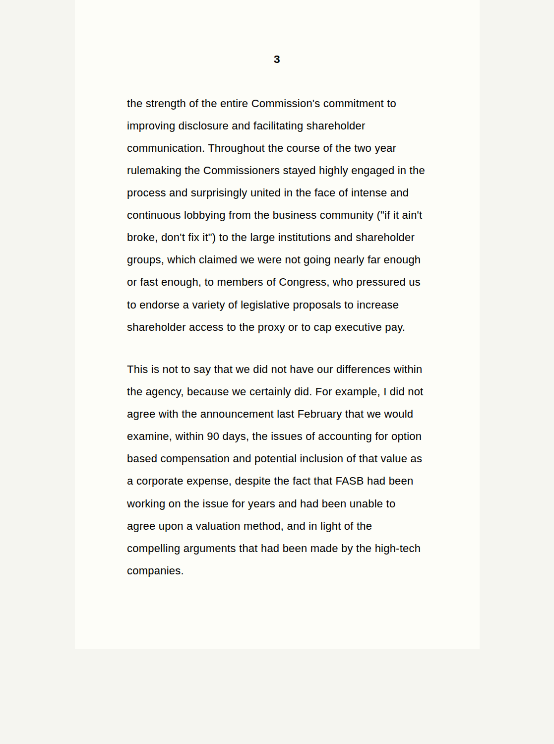3
the strength of the entire Commission's commitment to improving disclosure and facilitating shareholder communication. Throughout the course of the two year rulemaking the Commissioners stayed highly engaged in the process and surprisingly united in the face of intense and continuous lobbying from the business community ("if it ain't broke, don't fix it") to the large institutions and shareholder groups, which claimed we were not going nearly far enough or fast enough, to members of Congress, who pressured us to endorse a variety of legislative proposals to increase shareholder access to the proxy or to cap executive pay.
This is not to say that we did not have our differences within the agency, because we certainly did. For example, I did not agree with the announcement last February that we would examine, within 90 days, the issues of accounting for option based compensation and potential inclusion of that value as a corporate expense, despite the fact that FASB had been working on the issue for years and had been unable to agree upon a valuation method, and in light of the compelling arguments that had been made by the high-tech companies.